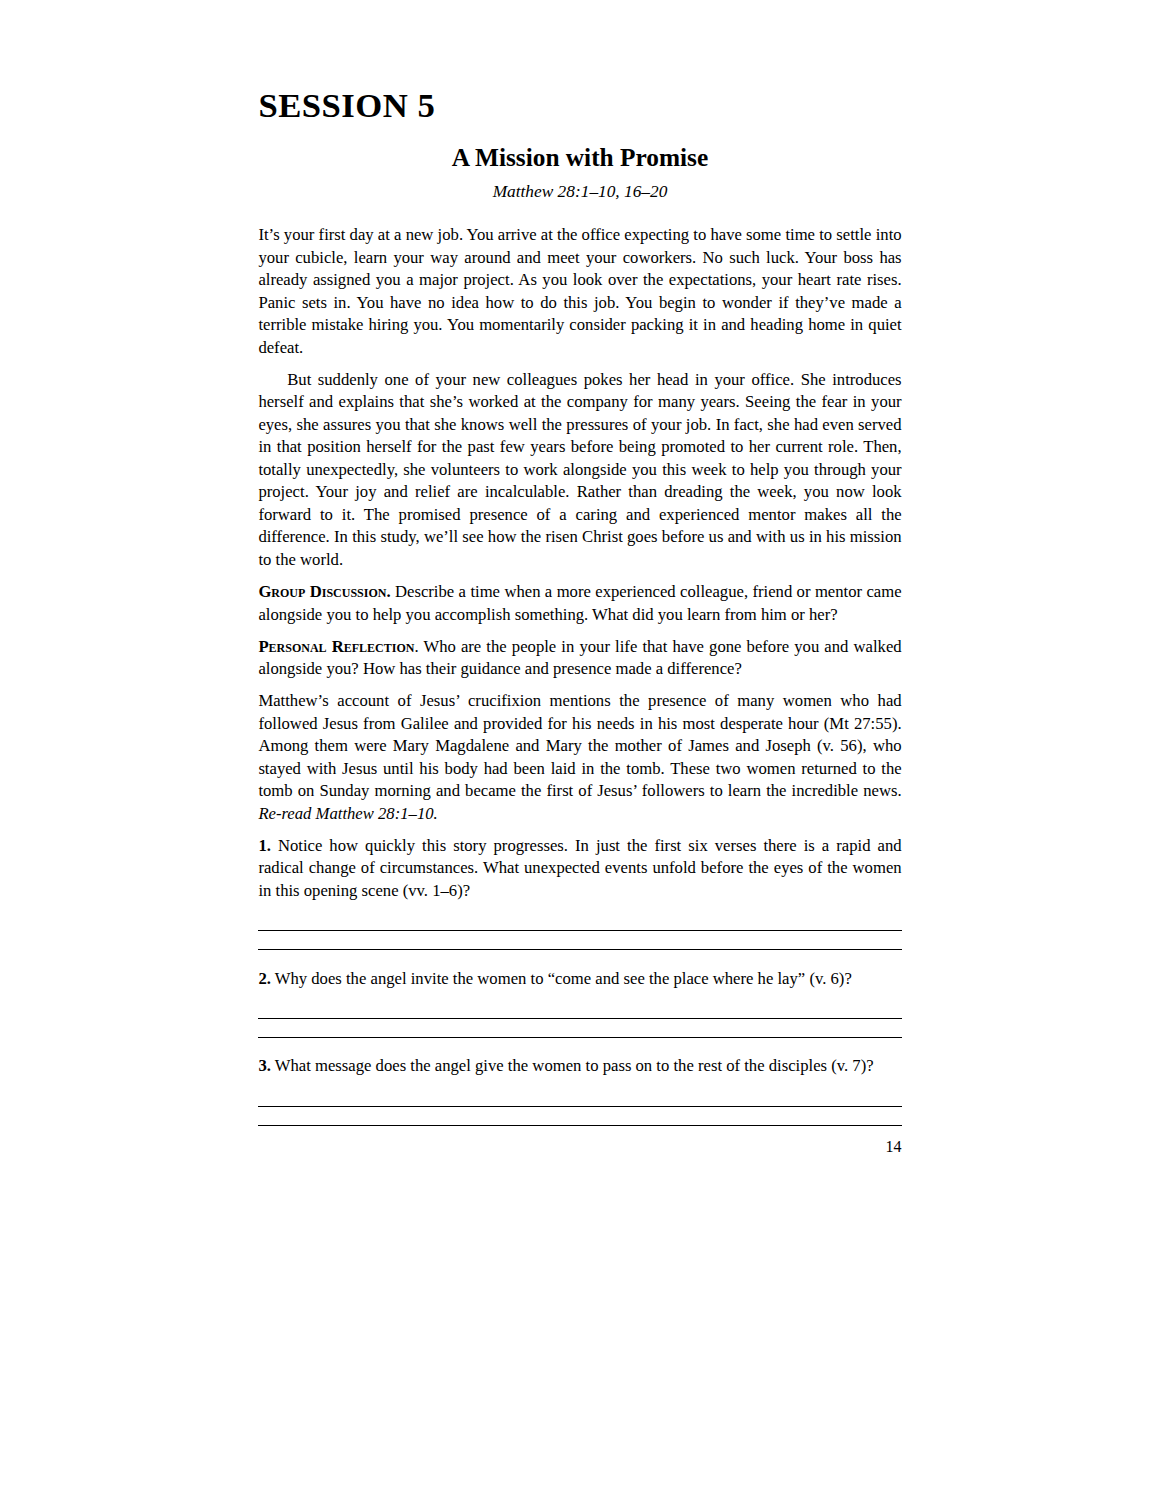SESSION 5
A Mission with Promise
Matthew 28:1–10, 16–20
It’s your first day at a new job. You arrive at the office expecting to have some time to settle into your cubicle, learn your way around and meet your coworkers. No such luck. Your boss has already assigned you a major project. As you look over the expectations, your heart rate rises. Panic sets in. You have no idea how to do this job. You begin to wonder if they’ve made a terrible mistake hiring you. You momentarily consider packing it in and heading home in quiet defeat.
But suddenly one of your new colleagues pokes her head in your office. She introduces herself and explains that she’s worked at the company for many years. Seeing the fear in your eyes, she assures you that she knows well the pressures of your job. In fact, she had even served in that position herself for the past few years before being promoted to her current role. Then, totally unexpectedly, she volunteers to work alongside you this week to help you through your project. Your joy and relief are incalculable. Rather than dreading the week, you now look forward to it. The promised presence of a caring and experienced mentor makes all the difference. In this study, we’ll see how the risen Christ goes before us and with us in his mission to the world.
Group Discussion. Describe a time when a more experienced colleague, friend or mentor came alongside you to help you accomplish something. What did you learn from him or her?
Personal Reflection. Who are the people in your life that have gone before you and walked alongside you? How has their guidance and presence made a difference?
Matthew’s account of Jesus’ crucifixion mentions the presence of many women who had followed Jesus from Galilee and provided for his needs in his most desperate hour (Mt 27:55). Among them were Mary Magdalene and Mary the mother of James and Joseph (v. 56), who stayed with Jesus until his body had been laid in the tomb. These two women returned to the tomb on Sunday morning and became the first of Jesus’ followers to learn the incredible news. Re-read Matthew 28:1–10.
1. Notice how quickly this story progresses. In just the first six verses there is a rapid and radical change of circumstances. What unexpected events unfold before the eyes of the women in this opening scene (vv. 1–6)?
2. Why does the angel invite the women to “come and see the place where he lay” (v. 6)?
3. What message does the angel give the women to pass on to the rest of the disciples (v. 7)?
14